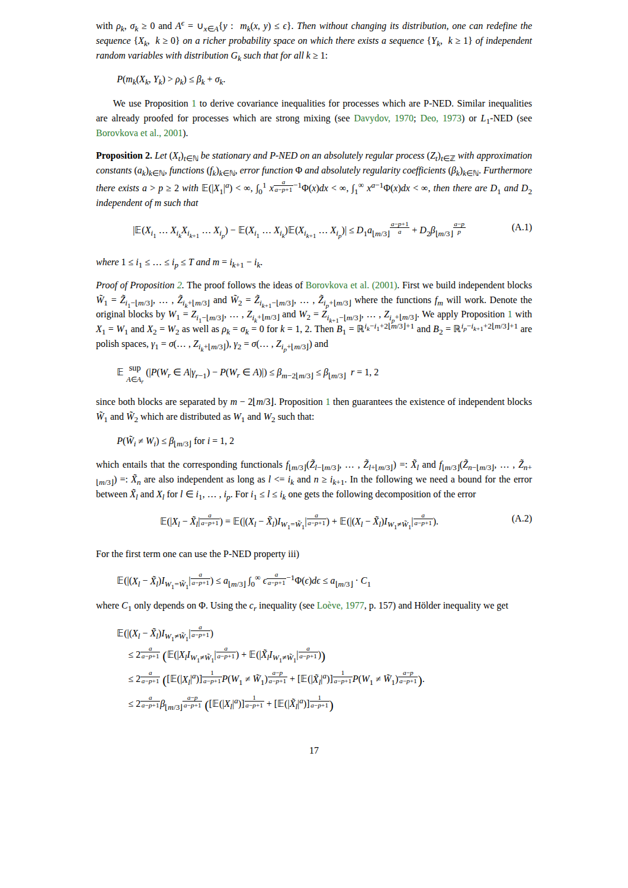with ρk, σk ≥ 0 and Aϵ = ∪x∈A{y : mk(x, y) ≤ ϵ}. Then without changing its distribution, one can redefine the sequence {Xk, k ≥ 0} on a richer probability space on which there exists a sequence {Yk, k ≥ 1} of independent random variables with distribution Gk such that for all k ≥ 1:
P(mk(Xk, Yk) > ρk) ≤ βk + σk.
We use Proposition 1 to derive covariance inequalities for processes which are P-NED. Similar inequalities are already proofed for processes which are strong mixing (see Davydov, 1970; Deo, 1973) or L1-NED (see Borovkova et al., 2001).
Proposition 2. Let (Xt)t∈ℕ be stationary and P-NED on an absolutely regular process (Zt)t∈ℤ with approximation constants (ak)k∈ℕ, functions (fk)k∈ℕ, error function Φ and absolutely regularity coefficients (βk)k∈ℕ. Furthermore there exists a > p ≥ 2 with 𝔼(|X1|a) < ∞, ∫01 xaa−p+1−1Φ(x)dx < ∞, ∫1∞ xa−1Φ(x)dx < ∞, then there are D1 and D2 independent of m such that
|𝔼(Xi1 … XikXik+1 … Xip) − 𝔼(Xi1 … Xik)𝔼(Xik+1 … Xip)| ≤ D1a⌊m/3⌋a−p+1 a + D2β⌊m/3⌋a−p p (A.1)
where 1 ≤ i1 ≤ … ≤ ip ≤ T and m = ik+1 − ik.
Proof of Proposition 2. The proof follows the ideas of Borovkova et al. (2001). First we build independent blocks W̃1 = Z̃i1−⌊m/3⌋, … , Z̃ik+⌊m/3⌋ and W̃2 = Z̃ik+1−⌊m/3⌋, … , Z̃ip+⌊m/3⌋ where the functions fm will work. Denote the original blocks by W1 = Zi1−⌊m/3⌋, … , Zik+⌊m/3⌋ and W2 = Zik+1−⌊m/3⌋, … , Zip+⌊m/3⌋. We apply Proposition 1 with X1 = W1 and X2 = W2 as well as ρk = σk = 0 for k = 1, 2. Then B1 = ℝik−i1+2⌊m/3⌋+1 and B2 = ℝip−ik+1+2⌊m/3⌋+1 are polish spaces, γ1 = σ(… , Zik+⌊m/3⌋), γ2 = σ(… , Zip+⌊m/3⌋) and
𝔼 sup A∈Ar (|P(Wr ∈ A|γr−1) − P(Wr ∈ A)|) ≤ βm−2⌊m/3⌋ ≤ β⌊m/3⌋ r = 1, 2
since both blocks are separated by m − 2⌊m/3⌋. Proposition 1 then guarantees the existence of independent blocks W̃1 and W̃2 which are distributed as W1 and W2 such that:
P(W̃i ≠ Wi) ≤ β⌊m/3⌋ for i = 1, 2
which entails that the corresponding functionals f⌊m/3⌋(Z̃l−⌊m/3⌋, … , Z̃l+⌊m/3⌋) =: X̃l and f⌊m/3⌋(Z̃n−⌊m/3⌋, … , Z̃n+⌊m/3⌋) =: X̃n are also independent as long as l <= ik and n ≥ ik+1. In the following we need a bound for the error between X̃l and Xl for l ∈ i1, … , ip. For i1 ≤ l ≤ ik one gets the following decomposition of the error
𝔼(|Xl − X̃l|aa−p+1) = 𝔼(|(Xl − X̃l)IW1=W̃1|aa−p+1) + 𝔼(|(Xl − X̃l)IW1≠W̃1|aa−p+1). (A.2)
For the first term one can use the P-NED property iii)
𝔼(|(Xl − X̃l)IW1=W̃1|aa−p+1) ≤ a⌊m/3⌋ ∫0∞ ϵaa−p+1−1Φ(ϵ)dϵ ≤ a⌊m/3⌋ · C1
where C1 only depends on Φ. Using the cr inequality (see Loève, 1977, p. 157) and Hölder inequality we get
𝔼(|(Xl − X̃l)IW1≠W̃1|aa−p+1)
≤ 2aa−p+1 (𝔼(|XlIW1≠W̃1|aa−p+1) + 𝔼(|X̃lIW1≠W̃1|aa−p+1))
≤ 2aa−p+1 ([𝔼(|Xl|a)]1 a−p+1P(W1 ≠ W̃1)a−p a−p+1 + [𝔼(|X̃l|a)]1 a−p+1P(W1 ≠ W̃1)a−p a−p+1).
≤ 2aa−p+1β⌊m/3⌋a−p a−p+1 ([𝔼(|Xl|a)]1 a−p+1 + [𝔼(|X̃l|a)]1 a−p+1)
17